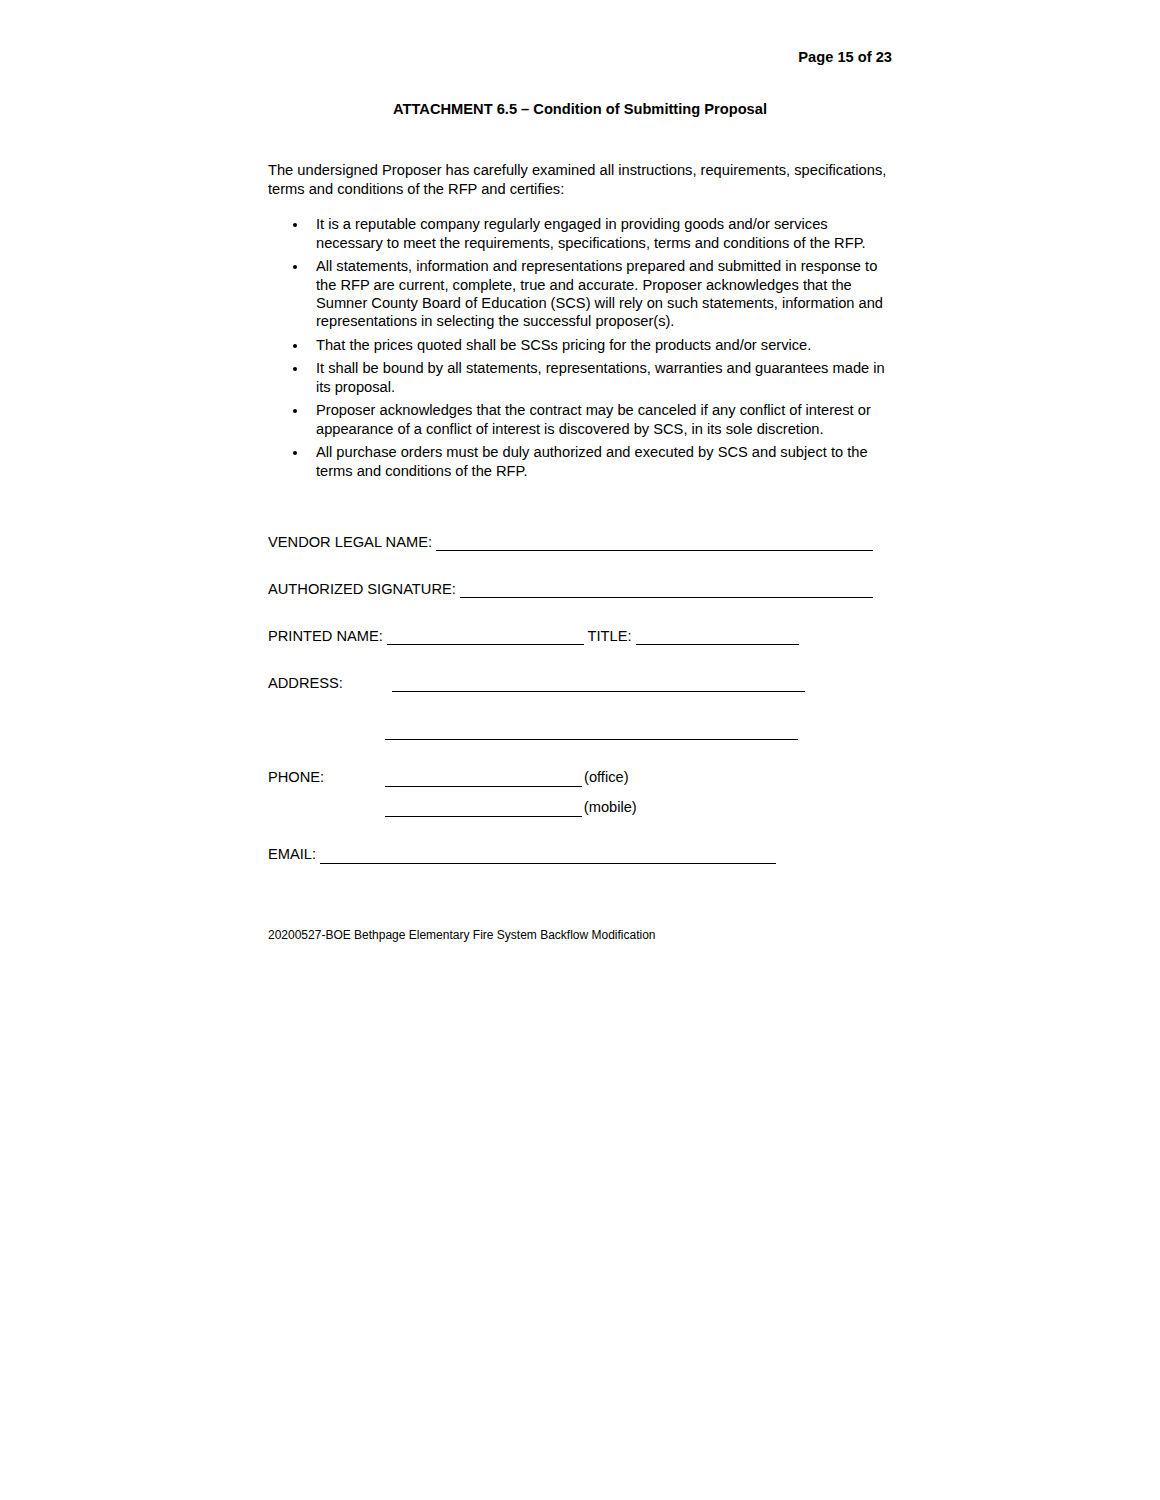Page 15 of 23
ATTACHMENT 6.5 – Condition of Submitting Proposal
The undersigned Proposer has carefully examined all instructions, requirements, specifications, terms and conditions of the RFP and certifies:
It is a reputable company regularly engaged in providing goods and/or services necessary to meet the requirements, specifications, terms and conditions of the RFP.
All statements, information and representations prepared and submitted in response to the RFP are current, complete, true and accurate. Proposer acknowledges that the Sumner County Board of Education (SCS) will rely on such statements, information and representations in selecting the successful proposer(s).
That the prices quoted shall be SCSs pricing for the products and/or service.
It shall be bound by all statements, representations, warranties and guarantees made in its proposal.
Proposer acknowledges that the contract may be canceled if any conflict of interest or appearance of a conflict of interest is discovered by SCS, in its sole discretion.
All purchase orders must be duly authorized and executed by SCS and subject to the terms and conditions of the RFP.
VENDOR LEGAL NAME:
AUTHORIZED SIGNATURE:
PRINTED NAME: TITLE:
ADDRESS:
PHONE: (office)
(mobile)
EMAIL:
20200527-BOE Bethpage Elementary Fire System Backflow Modification